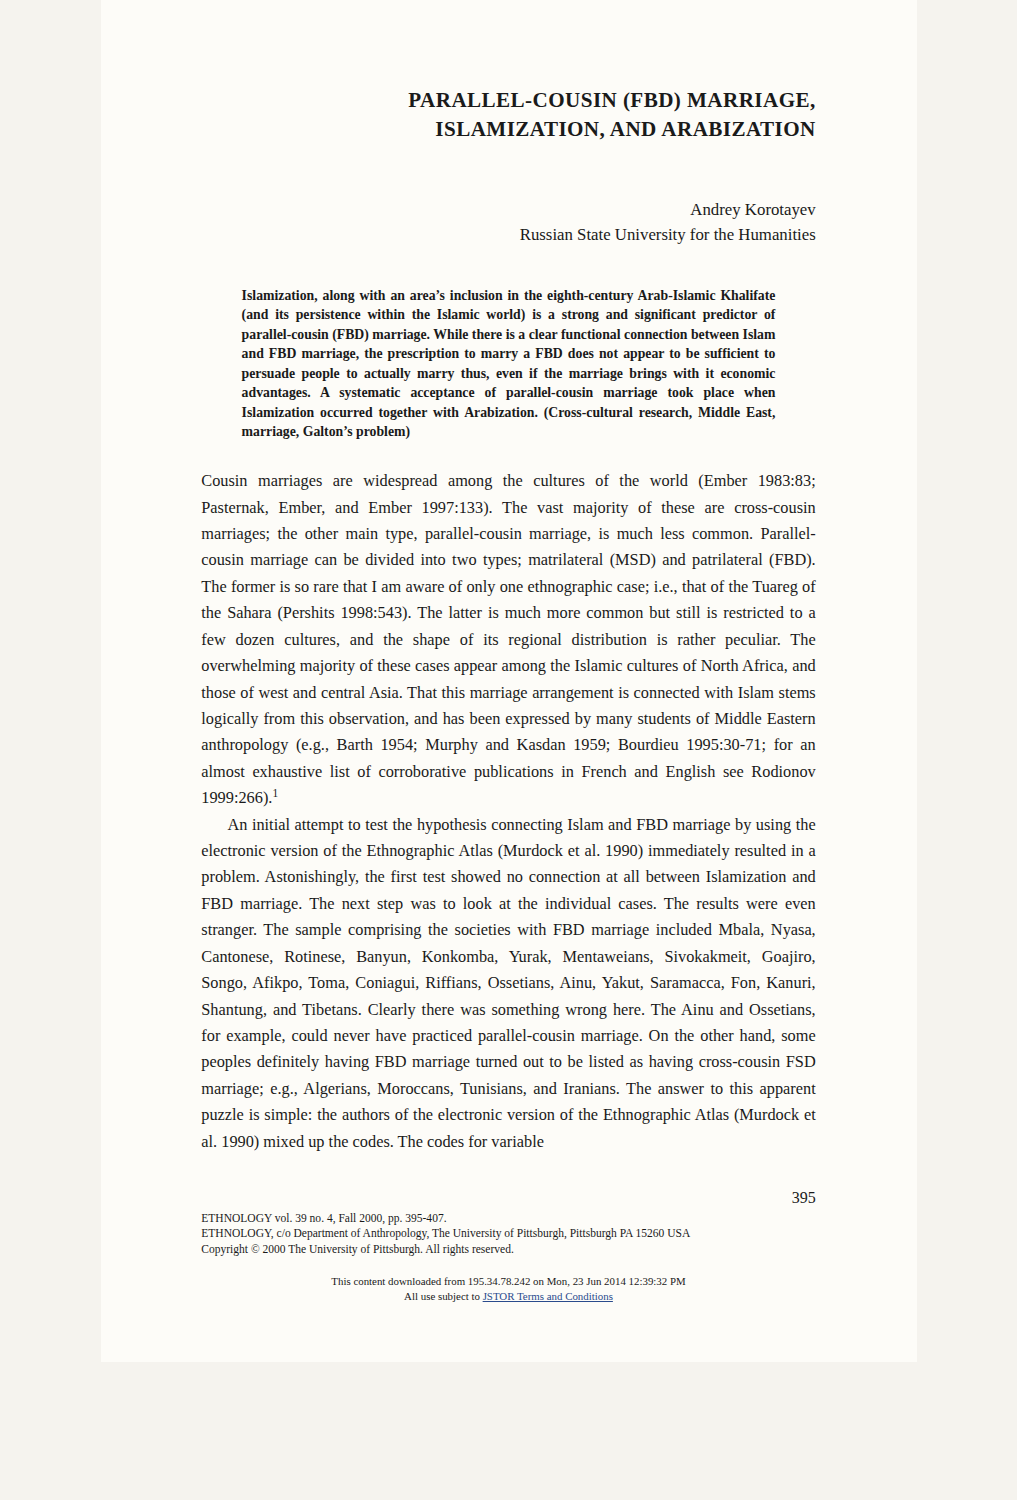Parallel-Cousin (FBD) Marriage,
Islamization, and Arabization
Andrey Korotayev Russian State University for the Humanities
Islamization, along with an area’s inclusion in the eighth-century Arab-Islamic Khalifate (and its persistence within the Islamic world) is a strong and significant predictor of parallel-cousin (FBD) marriage. While there is a clear functional connection between Islam and FBD marriage, the prescription to marry a FBD does not appear to be sufficient to persuade people to actually marry thus, even if the marriage brings with it economic advantages. A systematic acceptance of parallel-cousin marriage took place when Islamization occurred together with Arabization. (Cross-cultural research, Middle East, marriage, Galton’s problem)
Cousin marriages are widespread among the cultures of the world (Ember 1983:83; Pasternak, Ember, and Ember 1997:133). The vast majority of these are cross-cousin marriages; the other main type, parallel-cousin marriage, is much less common. Parallel-cousin marriage can be divided into two types; matrilateral (MSD) and patrilateral (FBD). The former is so rare that I am aware of only one ethnographic case; i.e., that of the Tuareg of the Sahara (Pershits 1998:543). The latter is much more common but still is restricted to a few dozen cultures, and the shape of its regional distribution is rather peculiar. The overwhelming majority of these cases appear among the Islamic cultures of North Africa, and those of west and central Asia. That this marriage arrangement is connected with Islam stems logically from this observation, and has been expressed by many students of Middle Eastern anthropology (e.g., Barth 1954; Murphy and Kasdan 1959; Bourdieu 1995:30-71; for an almost exhaustive list of corroborative publications in French and English see Rodionov 1999:266).1
An initial attempt to test the hypothesis connecting Islam and FBD marriage by using the electronic version of the Ethnographic Atlas (Murdock et al. 1990) immediately resulted in a problem. Astonishingly, the first test showed no connection at all between Islamization and FBD marriage. The next step was to look at the individual cases. The results were even stranger. The sample comprising the societies with FBD marriage included Mbala, Nyasa, Cantonese, Rotinese, Banyun, Konkomba, Yurak, Mentaweians, Sivokakmeit, Goajiro, Songo, Afikpo, Toma, Coniagui, Riffians, Ossetians, Ainu, Yakut, Saramacca, Fon, Kanuri, Shantung, and Tibetans. Clearly there was something wrong here. The Ainu and Ossetians, for example, could never have practiced parallel-cousin marriage. On the other hand, some peoples definitely having FBD marriage turned out to be listed as having cross-cousin FSD marriage; e.g., Algerians, Moroccans, Tunisians, and Iranians. The answer to this apparent puzzle is simple: the authors of the electronic version of the Ethnographic Atlas (Murdock et al. 1990) mixed up the codes. The codes for variable
395
ETHNOLOGY vol. 39 no. 4, Fall 2000, pp. 395-407.
ETHNOLOGY, c/o Department of Anthropology, The University of Pittsburgh, Pittsburgh PA 15260 USA
Copyright © 2000 The University of Pittsburgh. All rights reserved.
This content downloaded from 195.34.78.242 on Mon, 23 Jun 2014 12:39:32 PM
All use subject to JSTOR Terms and Conditions